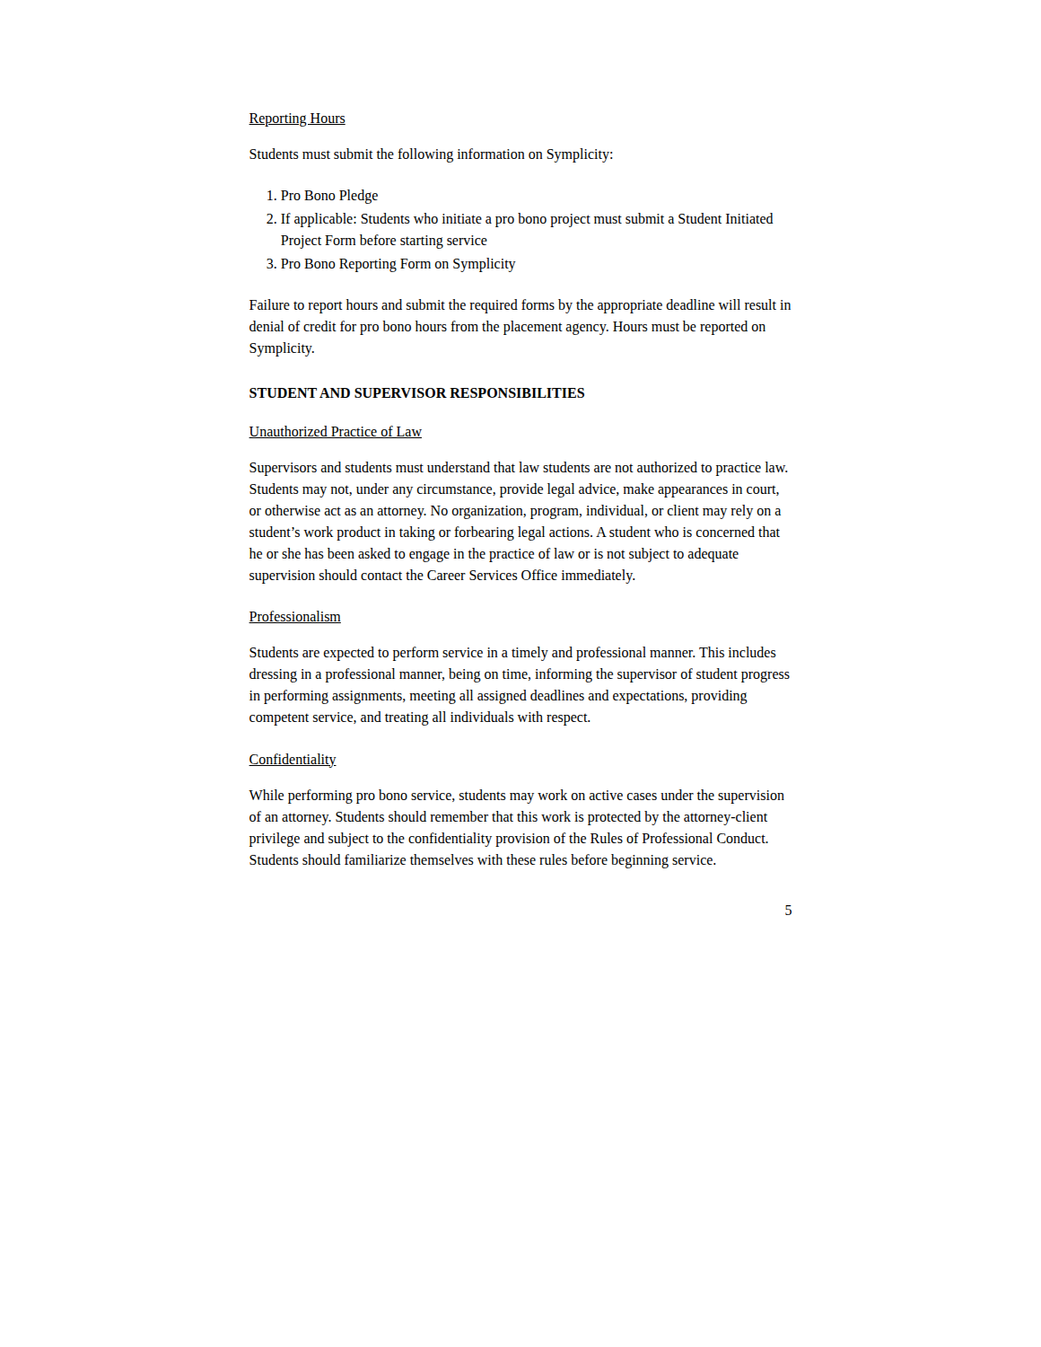Reporting Hours
Students must submit the following information on Symplicity:
Pro Bono Pledge
If applicable: Students who initiate a pro bono project must submit a Student Initiated Project Form before starting service
Pro Bono Reporting Form on Symplicity
Failure to report hours and submit the required forms by the appropriate deadline will result in denial of credit for pro bono hours from the placement agency. Hours must be reported on Symplicity.
STUDENT AND SUPERVISOR RESPONSIBILITIES
Unauthorized Practice of Law
Supervisors and students must understand that law students are not authorized to practice law. Students may not, under any circumstance, provide legal advice, make appearances in court, or otherwise act as an attorney. No organization, program, individual, or client may rely on a student’s work product in taking or forbearing legal actions. A student who is concerned that he or she has been asked to engage in the practice of law or is not subject to adequate supervision should contact the Career Services Office immediately.
Professionalism
Students are expected to perform service in a timely and professional manner. This includes dressing in a professional manner, being on time, informing the supervisor of student progress in performing assignments, meeting all assigned deadlines and expectations, providing competent service, and treating all individuals with respect.
Confidentiality
While performing pro bono service, students may work on active cases under the supervision of an attorney. Students should remember that this work is protected by the attorney-client privilege and subject to the confidentiality provision of the Rules of Professional Conduct. Students should familiarize themselves with these rules before beginning service.
5